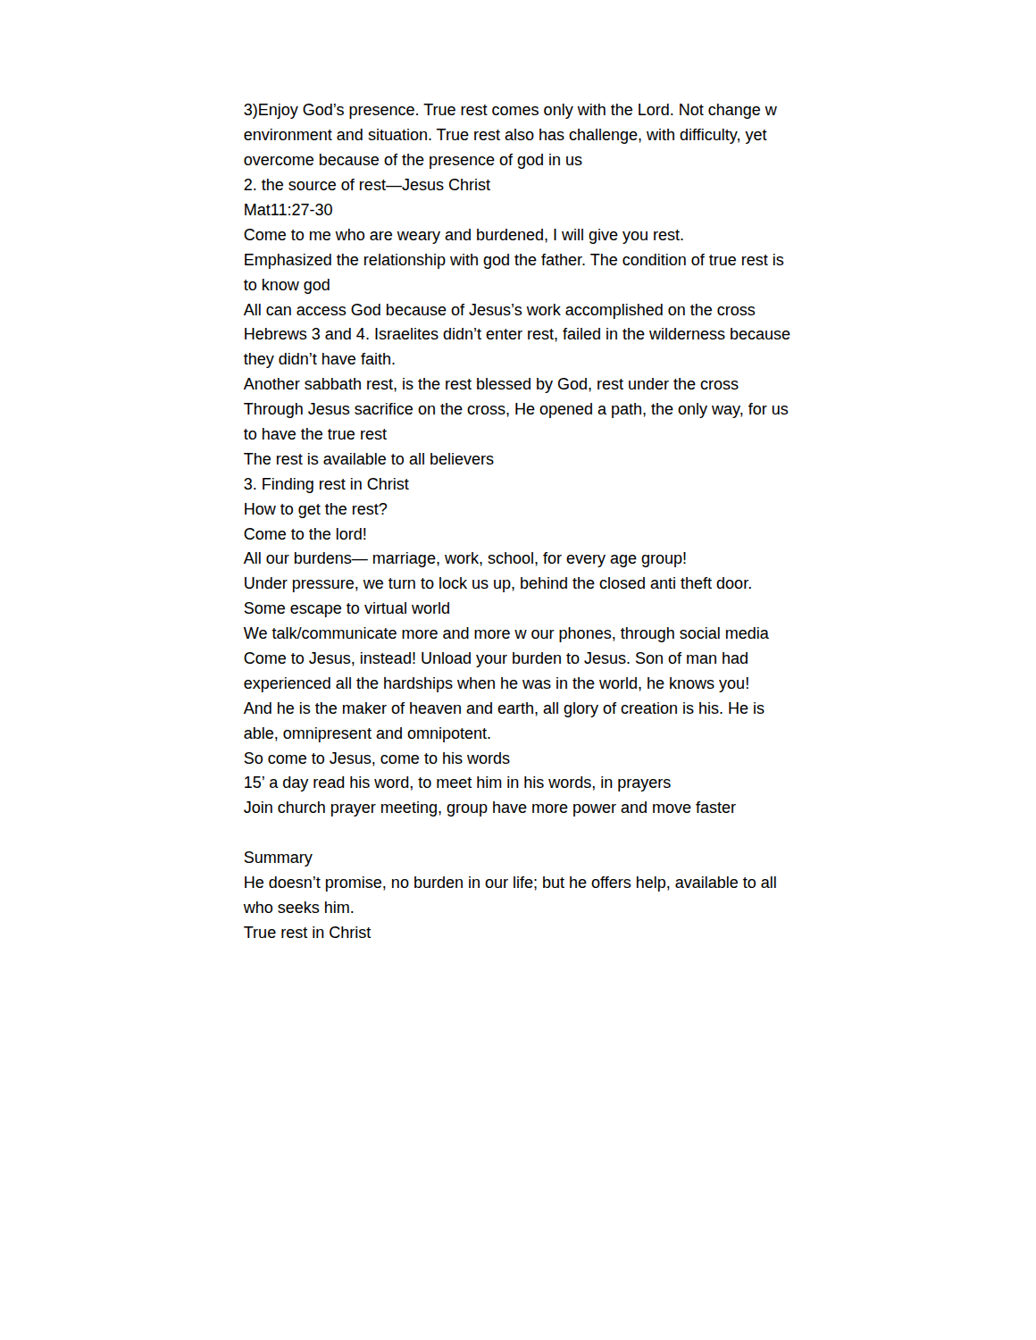3)Enjoy God’s presence. True rest comes only with the Lord. Not change w environment and situation. True rest also has challenge, with difficulty, yet overcome because of the presence of god in us
2. the source of rest—Jesus Christ
Mat11:27-30
Come to me who are weary and burdened, I will give you rest.
Emphasized the relationship with god the father. The condition of true rest is to know god
All can access God because of Jesus’s work accomplished on the cross
Hebrews 3 and 4. Israelites didn’t enter rest, failed in the wilderness because they didn’t have faith.
Another sabbath rest, is the rest blessed by God, rest under the cross
Through Jesus sacrifice on the cross, He opened a path, the only way, for us to have the true rest
The rest is available to all believers
3. Finding rest in Christ
How to get the rest?
Come to the lord!
All our burdens— marriage, work, school, for every age group!
Under pressure, we turn to lock us up, behind the closed anti theft door.
Some escape to virtual world
We talk/communicate more and more w our phones, through social media
Come to Jesus, instead! Unload your burden to Jesus. Son of man had experienced all the hardships when he was in the world, he knows you!
And he is the maker of heaven and earth, all glory of creation is his. He is able, omnipresent and omnipotent.
So come to Jesus, come to his words
15’ a day read his word, to meet him in his words, in prayers
Join church prayer meeting, group have more power and move faster
Summary
He doesn’t promise, no burden in our life; but he offers help, available to all who seeks him.
True rest in Christ